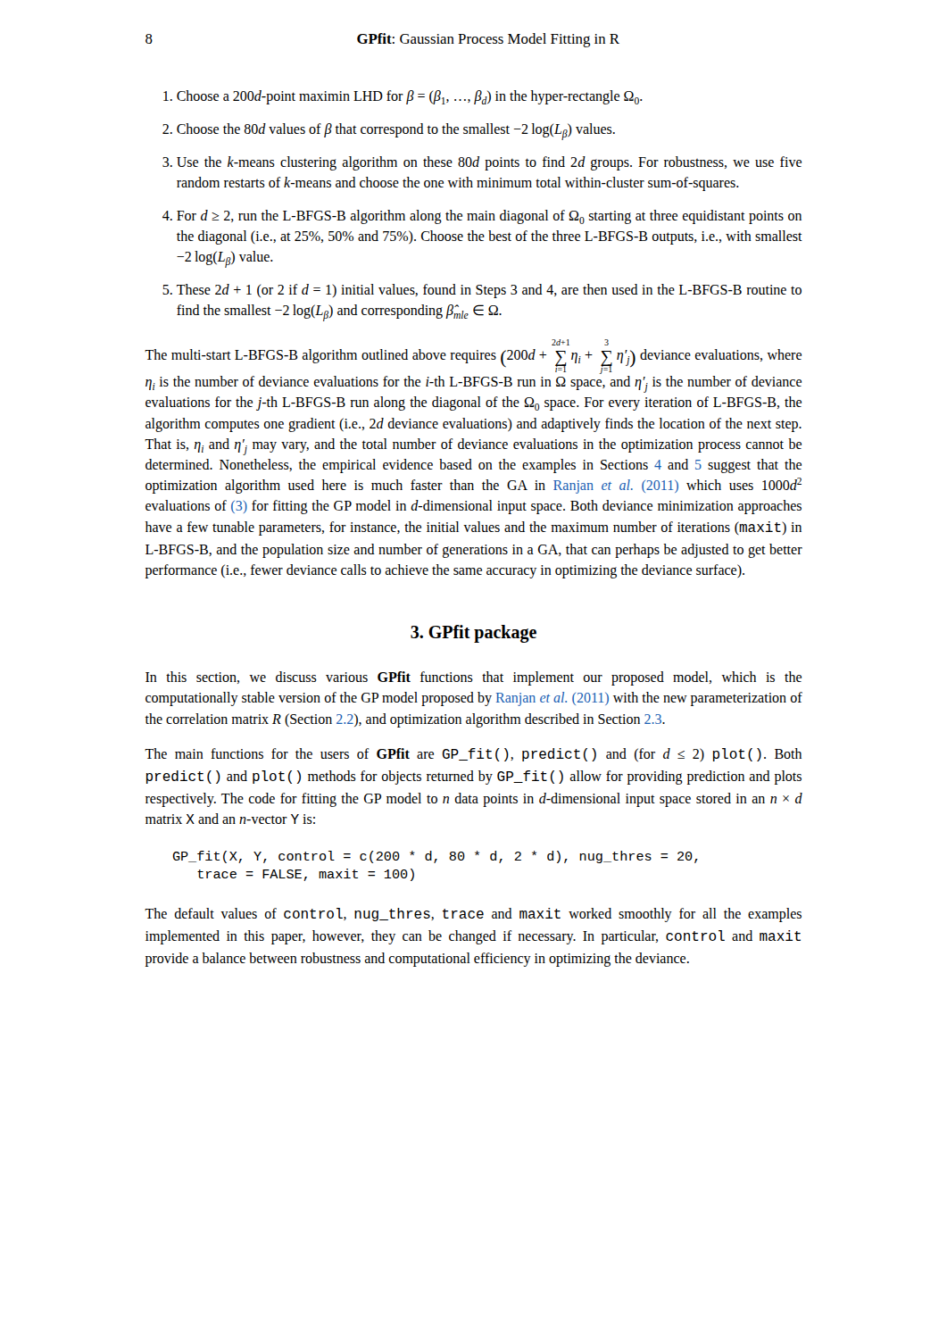8 GPfit: Gaussian Process Model Fitting in R
Choose a 200d-point maximin LHD for β = (β1, …, βd) in the hyper-rectangle Ω0.
Choose the 80d values of β that correspond to the smallest −2 log(Lβ) values.
Use the k-means clustering algorithm on these 80d points to find 2d groups. For robustness, we use five random restarts of k-means and choose the one with minimum total within-cluster sum-of-squares.
For d ≥ 2, run the L-BFGS-B algorithm along the main diagonal of Ω0 starting at three equidistant points on the diagonal (i.e., at 25%, 50% and 75%). Choose the best of the three L-BFGS-B outputs, i.e., with smallest −2 log(Lβ) value.
These 2d + 1 (or 2 if d = 1) initial values, found in Steps 3 and 4, are then used in the L-BFGS-B routine to find the smallest −2 log(Lβ) and corresponding β̂mle ∈ Ω.
The multi-start L-BFGS-B algorithm outlined above requires (200d + ∑2d+1 i=1 ηi + ∑3 j=1 η′j) deviance evaluations, where ηi is the number of deviance evaluations for the i-th L-BFGS-B run in Ω space, and η′j is the number of deviance evaluations for the j-th L-BFGS-B run along the diagonal of the Ω0 space. For every iteration of L-BFGS-B, the algorithm computes one gradient (i.e., 2d deviance evaluations) and adaptively finds the location of the next step. That is, ηi and η′j may vary, and the total number of deviance evaluations in the optimization process cannot be determined. Nonetheless, the empirical evidence based on the examples in Sections 4 and 5 suggest that the optimization algorithm used here is much faster than the GA in Ranjan et al. (2011) which uses 1000d2 evaluations of (3) for fitting the GP model in d-dimensional input space. Both deviance minimization approaches have a few tunable parameters, for instance, the initial values and the maximum number of iterations (maxit) in L-BFGS-B, and the population size and number of generations in a GA, that can perhaps be adjusted to get better performance (i.e., fewer deviance calls to achieve the same accuracy in optimizing the deviance surface).
3. GPfit package
In this section, we discuss various GPfit functions that implement our proposed model, which is the computationally stable version of the GP model proposed by Ranjan et al. (2011) with the new parameterization of the correlation matrix R (Section 2.2), and optimization algorithm described in Section 2.3.
The main functions for the users of GPfit are GP_fit(), predict() and (for d ≤ 2) plot(). Both predict() and plot() methods for objects returned by GP_fit() allow for providing prediction and plots respectively. The code for fitting the GP model to n data points in d-dimensional input space stored in an n × d matrix X and an n-vector Y is:
GP_fit(X, Y, control = c(200 * d, 80 * d, 2 * d), nug_thres = 20,
   trace = FALSE, maxit = 100)
The default values of control, nug_thres, trace and maxit worked smoothly for all the examples implemented in this paper, however, they can be changed if necessary. In particular, control and maxit provide a balance between robustness and computational efficiency in optimizing the deviance.